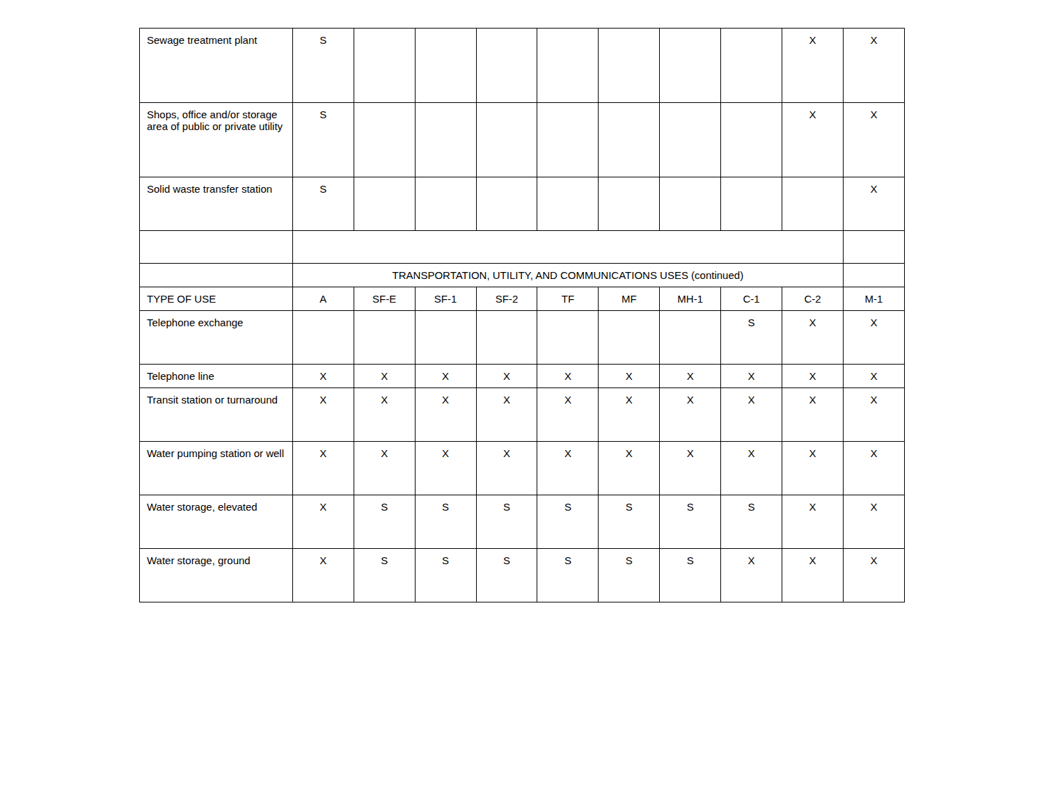| Sewage treatment plant | S | | | | | | | | X | X |
| Shops, office and/or storage area of public or private utility | S | | | | | | | | X | X |
| Solid waste transfer station | S | | | | | | | | | X |
| | TRANSPORTATION, UTILITY, AND COMMUNICATIONS USES (continued) | |
| TYPE OF USE | A | SF-E | SF-1 | SF-2 | TF | MF | MH-1 | C-1 | C-2 | M-1 |
| Telephone exchange | | | | | | | | S | X | X |
| Telephone line | X | X | X | X | X | X | X | X | X | X |
| Transit station or turnaround | X | X | X | X | X | X | X | X | X | X |
| Water pumping station or well | X | X | X | X | X | X | X | X | X | X |
| Water storage, elevated | X | S | S | S | S | S | S | S | X | X |
| Water storage, ground | X | S | S | S | S | S | S | X | X | X |